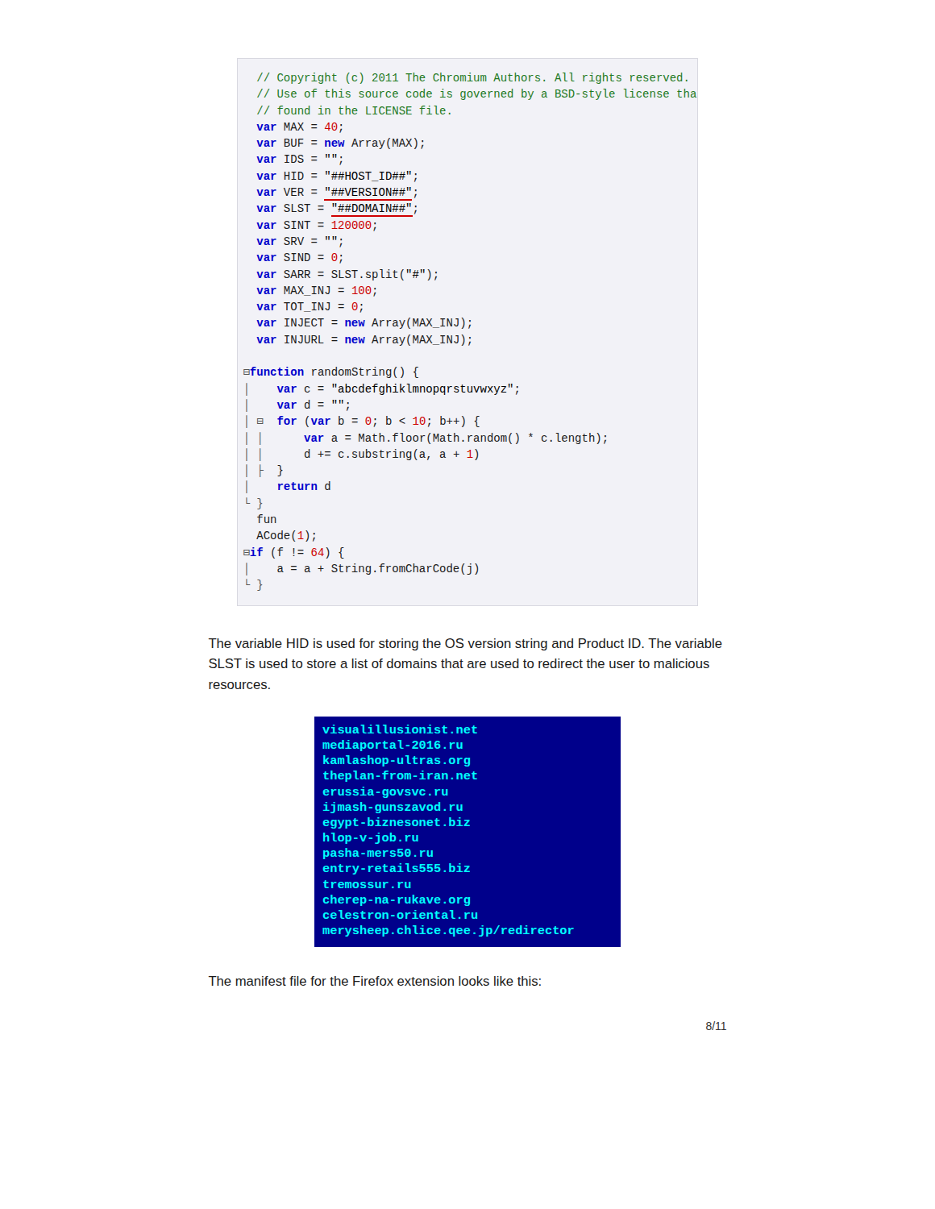// Copyright (c) 2011 The Chromium Authors. All rights reserved. // Use of this source code is governed by a BSD-style license that can be // found in the LICENSE file. var MAX = 40; var BUF = new Array(MAX); var IDS = ""; var HID = "##HOST_ID##"; var VER = "##VERSION##"; var SLST = "##DOMAIN##"; var SINT = 120000; var SRV = ""; var SIND = 0; var SARR = SLST.split("#"); var MAX_INJ = 100; var TOT_INJ = 0; var INJECT = new Array(MAX_INJ); var INJURL = new Array(MAX_INJ); ⊟function randomString() { │ var c = "abcdefghiklmnopqrstuvwxyz"; │ var d = ""; │ ⊟ for (var b = 0; b < 10; b++) { │ │ var a = Math.floor(Math.random() * c.length); │ │ d += c.substring(a, a + 1) │ ├ } │ return d └ } fun ACode(1); ⊟if (f != 64) { │ a = a + String.fromCharCode(j) └ }
The variable HID is used for storing the OS version string and Product ID. The variable SLST is used to store a list of domains that are used to redirect the user to malicious resources.
visualillusionist.net mediaportal-2016.ru kamlashop-ultras.org theplan-from-iran.net erussia-govsvc.ru ijmash-gunszavod.ru egypt-biznesonet.biz hlop-v-job.ru pasha-mers50.ru entry-retails555.biz tremossur.ru cherep-na-rukave.org celestron-oriental.ru merysheep.chlice.qee.jp/redirector
The manifest file for the Firefox extension looks like this:
8/11